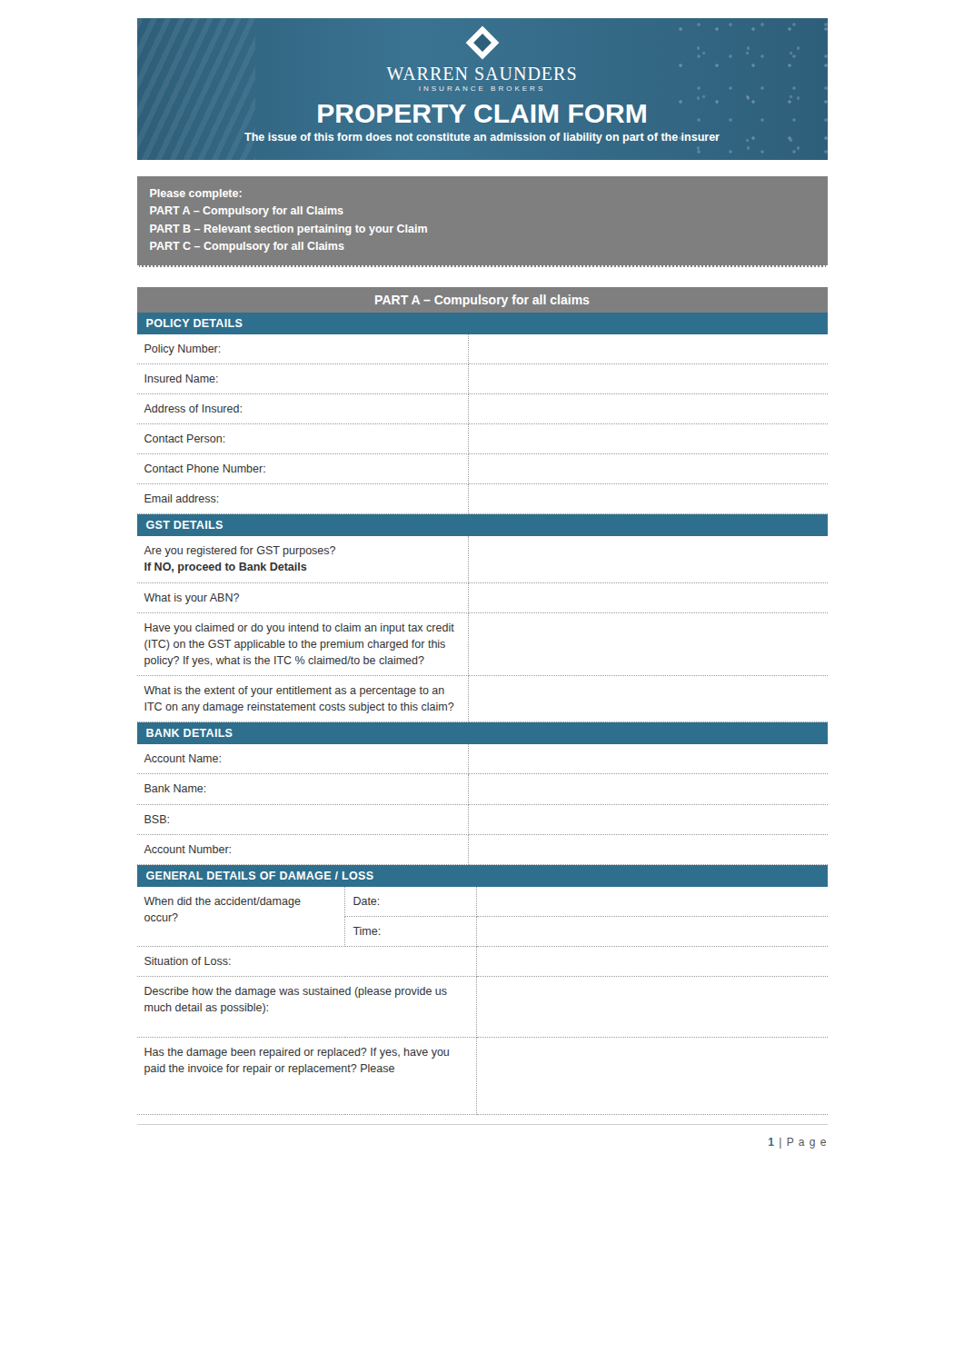WARREN SAUNDERS
INSURANCE BROKERS
PROPERTY CLAIM FORM
The issue of this form does not constitute an admission of liability on part of the insurer
Please complete:
PART A – Compulsory for all Claims
PART B – Relevant section pertaining to your Claim
PART C – Compulsory for all Claims
PART A – Compulsory for all claims
POLICY DETAILS
| Policy Number: | |
| Insured Name: | |
| Address of Insured: | |
| Contact Person: | |
| Contact Phone Number: | |
| Email address: | |
GST DETAILS
| Are you registered for GST purposes? If NO, proceed to Bank Details | |
| What is your ABN? | |
| Have you claimed or do you intend to claim an input tax credit (ITC) on the GST applicable to the premium charged for this policy? If yes, what is the ITC % claimed/to be claimed? | |
| What is the extent of your entitlement as a percentage to an ITC on any damage reinstatement costs subject to this claim? | |
BANK DETAILS
| Account Name: | |
| Bank Name: | |
| BSB: | |
| Account Number: | |
GENERAL DETAILS OF DAMAGE / LOSS
| When did the accident/damage occur? | Date: | |
| Time: | |
| Situation of Loss: | |
| Describe how the damage was sustained (please provide us much detail as possible): | |
| Has the damage been repaired or replaced? If yes, have you paid the invoice for repair or replacement? Please | |
1 | P a g e